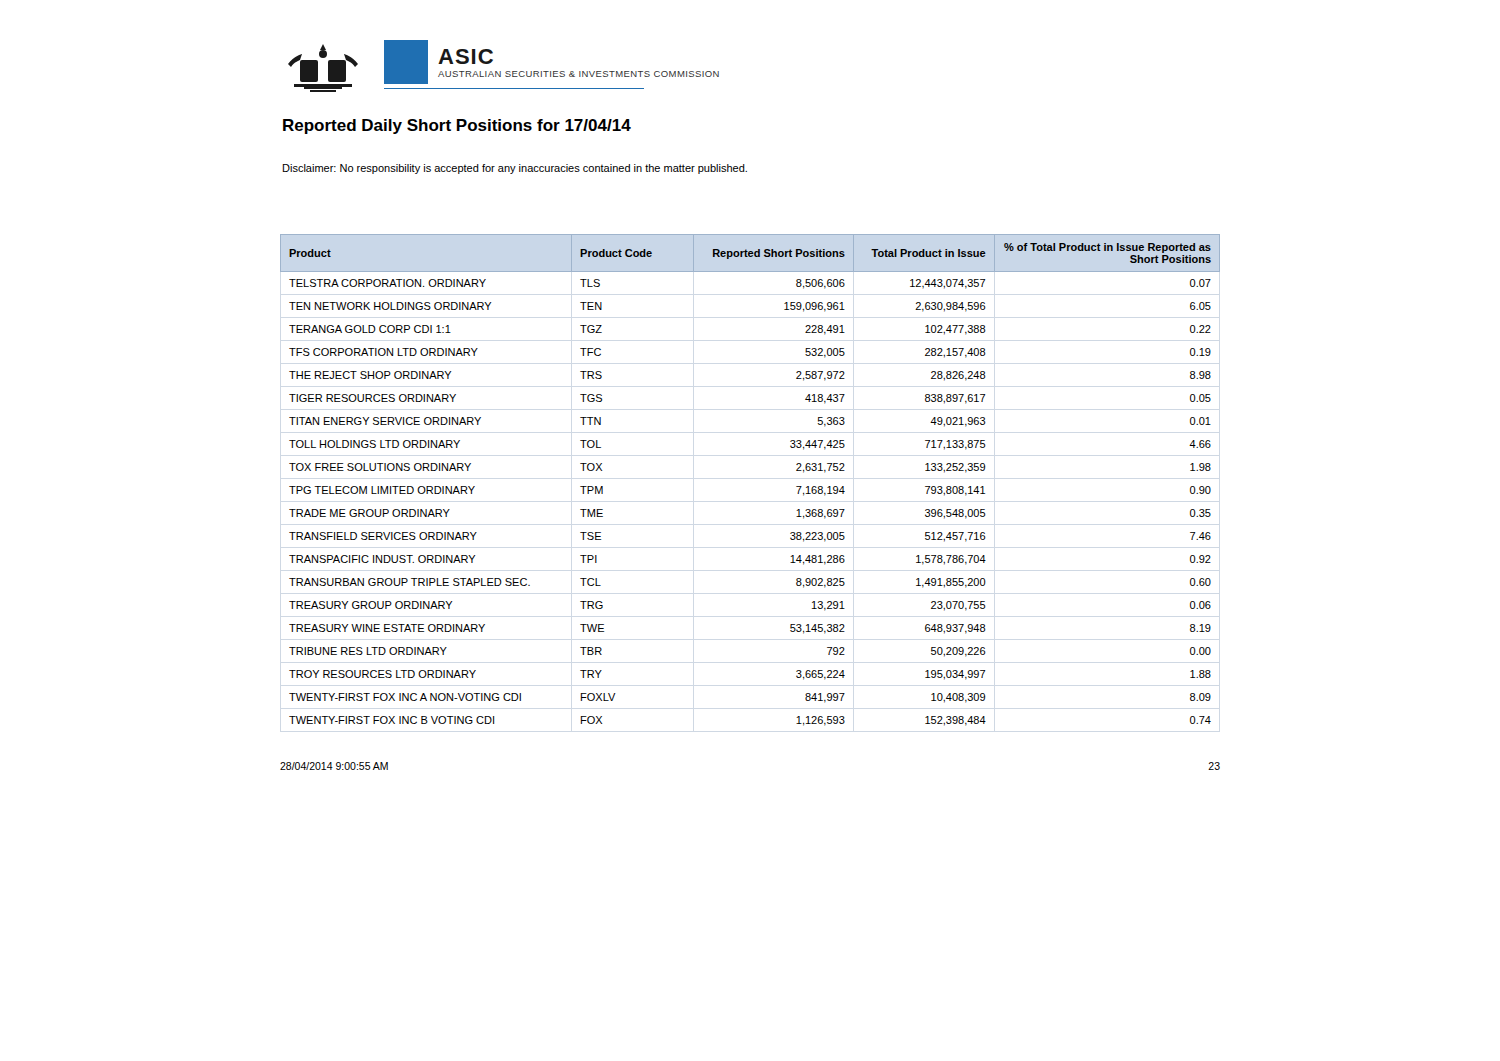ASIC
Australian Securities & Investments Commission
Reported Daily Short Positions for 17/04/14
Disclaimer: No responsibility is accepted for any inaccuracies contained in the matter published.
| Product | Product Code | Reported Short Positions | Total Product in Issue | % of Total Product in Issue Reported as Short Positions |
| --- | --- | --- | --- | --- |
| TELSTRA CORPORATION. ORDINARY | TLS | 8,506,606 | 12,443,074,357 | 0.07 |
| TEN NETWORK HOLDINGS ORDINARY | TEN | 159,096,961 | 2,630,984,596 | 6.05 |
| TERANGA GOLD CORP CDI 1:1 | TGZ | 228,491 | 102,477,388 | 0.22 |
| TFS CORPORATION LTD ORDINARY | TFC | 532,005 | 282,157,408 | 0.19 |
| THE REJECT SHOP ORDINARY | TRS | 2,587,972 | 28,826,248 | 8.98 |
| TIGER RESOURCES ORDINARY | TGS | 418,437 | 838,897,617 | 0.05 |
| TITAN ENERGY SERVICE ORDINARY | TTN | 5,363 | 49,021,963 | 0.01 |
| TOLL HOLDINGS LTD ORDINARY | TOL | 33,447,425 | 717,133,875 | 4.66 |
| TOX FREE SOLUTIONS ORDINARY | TOX | 2,631,752 | 133,252,359 | 1.98 |
| TPG TELECOM LIMITED ORDINARY | TPM | 7,168,194 | 793,808,141 | 0.90 |
| TRADE ME GROUP ORDINARY | TME | 1,368,697 | 396,548,005 | 0.35 |
| TRANSFIELD SERVICES ORDINARY | TSE | 38,223,005 | 512,457,716 | 7.46 |
| TRANSPACIFIC INDUST. ORDINARY | TPI | 14,481,286 | 1,578,786,704 | 0.92 |
| TRANSURBAN GROUP TRIPLE STAPLED SEC. | TCL | 8,902,825 | 1,491,855,200 | 0.60 |
| TREASURY GROUP ORDINARY | TRG | 13,291 | 23,070,755 | 0.06 |
| TREASURY WINE ESTATE ORDINARY | TWE | 53,145,382 | 648,937,948 | 8.19 |
| TRIBUNE RES LTD ORDINARY | TBR | 792 | 50,209,226 | 0.00 |
| TROY RESOURCES LTD ORDINARY | TRY | 3,665,224 | 195,034,997 | 1.88 |
| TWENTY-FIRST FOX INC A NON-VOTING CDI | FOXLV | 841,997 | 10,408,309 | 8.09 |
| TWENTY-FIRST FOX INC B VOTING CDI | FOX | 1,126,593 | 152,398,484 | 0.74 |
28/04/2014 9:00:55 AM
23